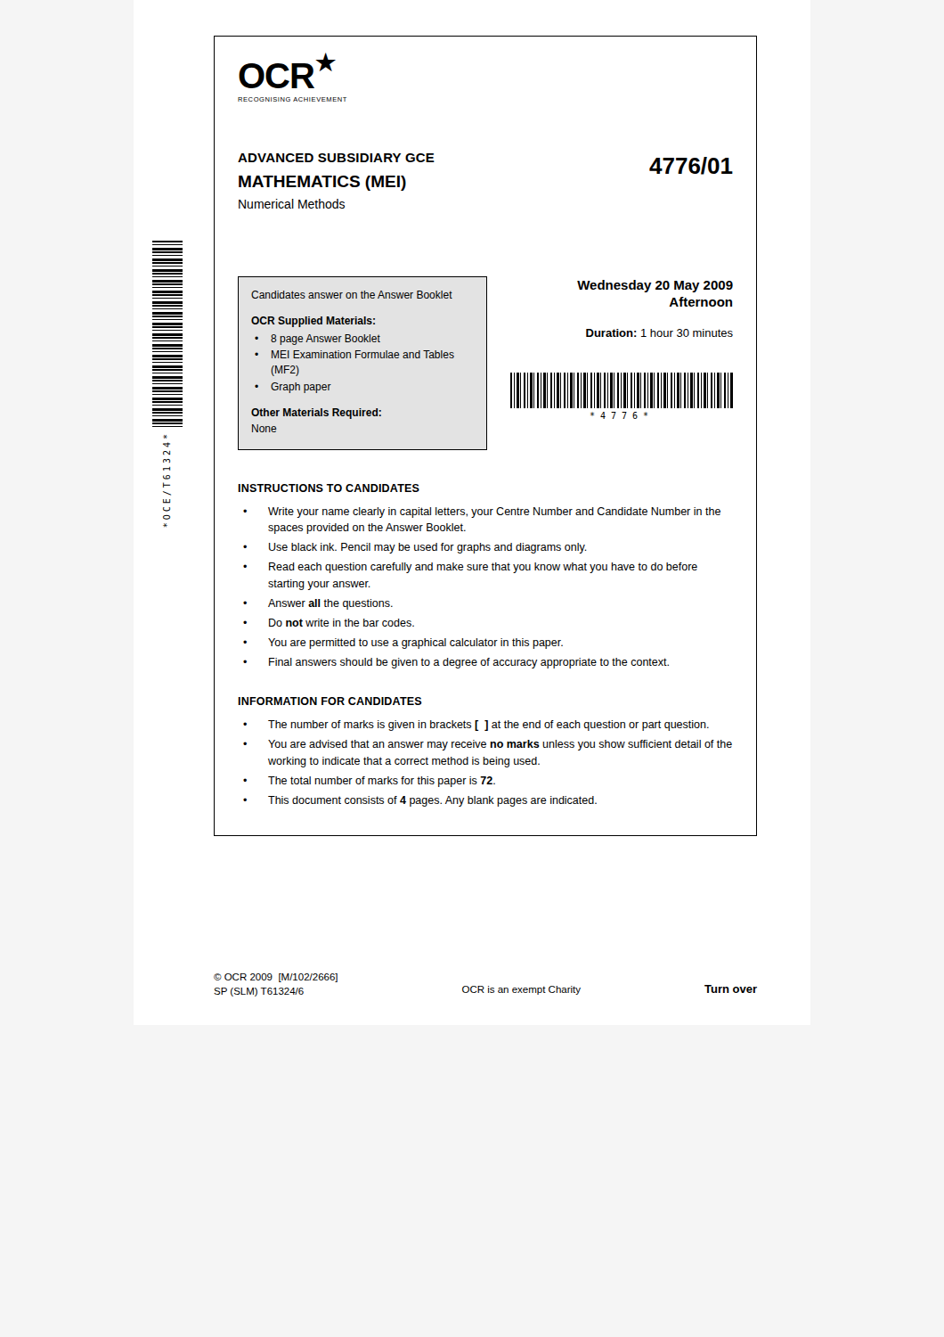*OCE/T61324*
OCR★
RECOGNISING ACHIEVEMENT
ADVANCED SUBSIDIARY GCE
MATHEMATICS (MEI)
Numerical Methods
4776/01
Candidates answer on the Answer Booklet
OCR Supplied Materials:
8 page Answer Booklet
MEI Examination Formulae and Tables (MF2)
Graph paper
Other Materials Required:
None
Wednesday 20 May 2009
Afternoon
Duration: 1 hour 30 minutes
*4776*
INSTRUCTIONS TO CANDIDATES
Write your name clearly in capital letters, your Centre Number and Candidate Number in the spaces provided on the Answer Booklet.
Use black ink. Pencil may be used for graphs and diagrams only.
Read each question carefully and make sure that you know what you have to do before starting your answer.
Answer all the questions.
Do not write in the bar codes.
You are permitted to use a graphical calculator in this paper.
Final answers should be given to a degree of accuracy appropriate to the context.
INFORMATION FOR CANDIDATES
The number of marks is given in brackets [ ] at the end of each question or part question.
You are advised that an answer may receive no marks unless you show sufficient detail of the working to indicate that a correct method is being used.
The total number of marks for this paper is 72.
This document consists of 4 pages. Any blank pages are indicated.
© OCR 2009 [M/102/2666]
SP (SLM) T61324/6
OCR is an exempt Charity
Turn over